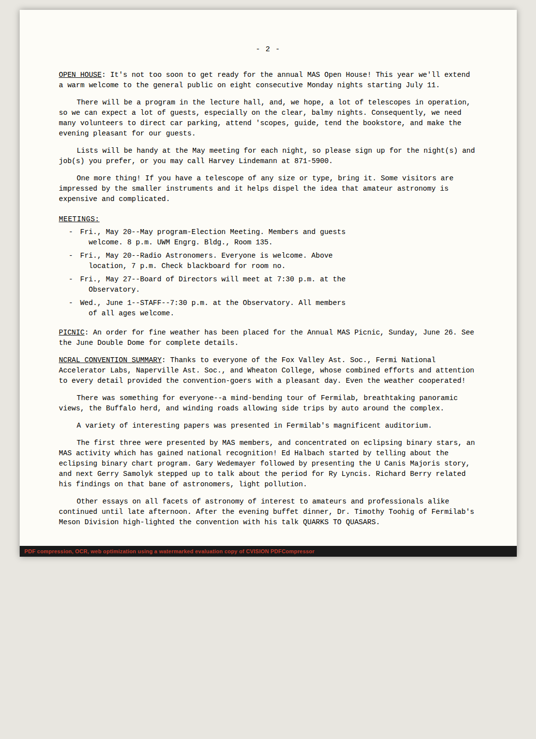- 2 -
OPEN HOUSE: It's not too soon to get ready for the annual MAS Open House! This year we'll extend a warm welcome to the general public on eight consecutive Monday nights starting July 11.
There will be a program in the lecture hall, and, we hope, a lot of telescopes in operation, so we can expect a lot of guests, especially on the clear, balmy nights. Consequently, we need many volunteers to direct car parking, attend 'scopes, guide, tend the bookstore, and make the evening pleasant for our guests.
Lists will be handy at the May meeting for each night, so please sign up for the night(s) and job(s) you prefer, or you may call Harvey Lindemann at 871-5900.
One more thing! If you have a telescope of any size or type, bring it. Some visitors are impressed by the smaller instruments and it helps dispel the idea that amateur astronomy is expensive and complicated.
MEETINGS:
Fri., May 20--May program-Election Meeting. Members and guests welcome. 8 p.m. UWM Engrg. Bldg., Room 135.
Fri., May 20--Radio Astronomers. Everyone is welcome. Above location, 7 p.m. Check blackboard for room no.
Fri., May 27--Board of Directors will meet at 7:30 p.m. at the Observatory.
Wed., June 1--STAFF--7:30 p.m. at the Observatory. All members of all ages welcome.
PICNIC: An order for fine weather has been placed for the Annual MAS Picnic, Sunday, June 26. See the June Double Dome for complete details.
NCRAL CONVENTION SUMMARY: Thanks to everyone of the Fox Valley Ast. Soc., Fermi National Accelerator Labs, Naperville Ast. Soc., and Wheaton College, whose combined efforts and attention to every detail provided the convention-goers with a pleasant day. Even the weather cooperated!
There was something for everyone--a mind-bending tour of Fermilab, breathtaking panoramic views, the Buffalo herd, and winding roads allowing side trips by auto around the complex.
A variety of interesting papers was presented in Fermilab's magnificent auditorium.
The first three were presented by MAS members, and concentrated on eclipsing binary stars, an MAS activity which has gained national recognition! Ed Halbach started by telling about the eclipsing binary chart program. Gary Wedemayer followed by presenting the U Canis Majoris story, and next Gerry Samolyk stepped up to talk about the period for Ry Lyncis. Richard Berry related his findings on that bane of astronomers, light pollution.
Other essays on all facets of astronomy of interest to amateurs and professionals alike continued until late afternoon. After the evening buffet dinner, Dr. Timothy Toohig of Fermilab's Meson Division high-lighted the convention with his talk QUARKS TO QUASARS.
PDF compression, OCR, web optimization using a watermarked evaluation copy of CVISION PDFCompressor